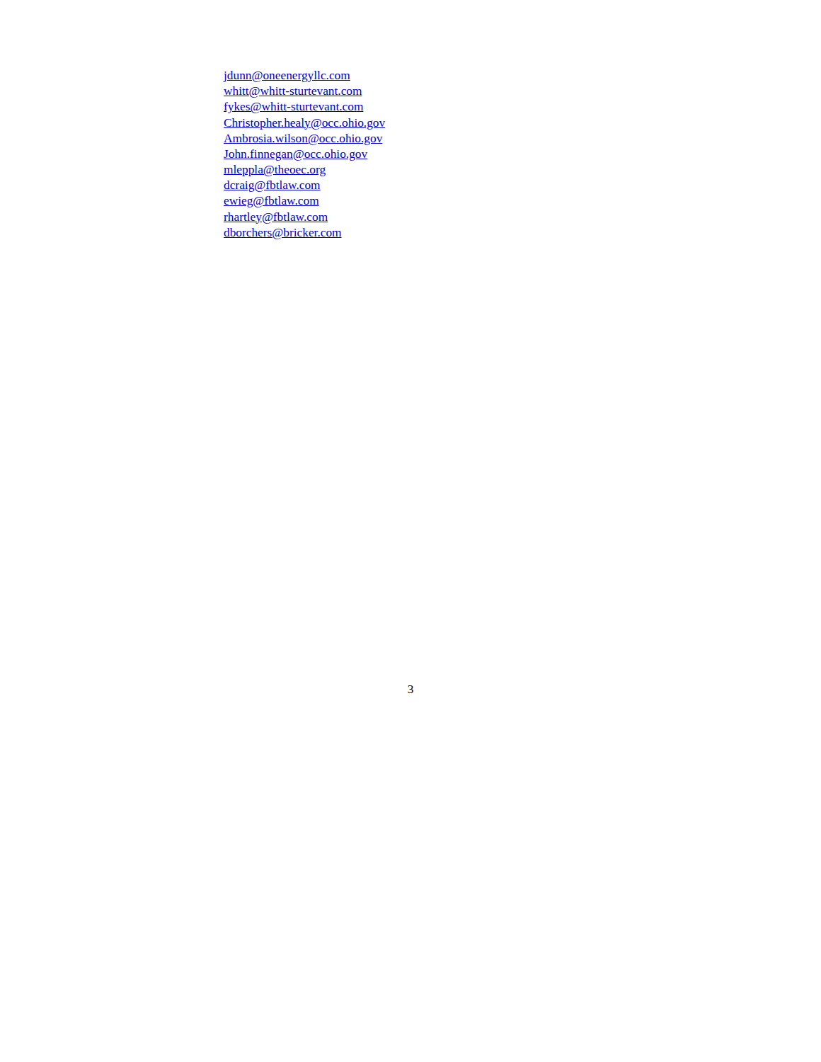jdunn@oneenergyllc.com
whitt@whitt-sturtevant.com
fykes@whitt-sturtevant.com
Christopher.healy@occ.ohio.gov
Ambrosia.wilson@occ.ohio.gov
John.finnegan@occ.ohio.gov
mleppla@theoec.org
dcraig@fbtlaw.com
ewieg@fbtlaw.com
rhartley@fbtlaw.com
dborchers@bricker.com
3